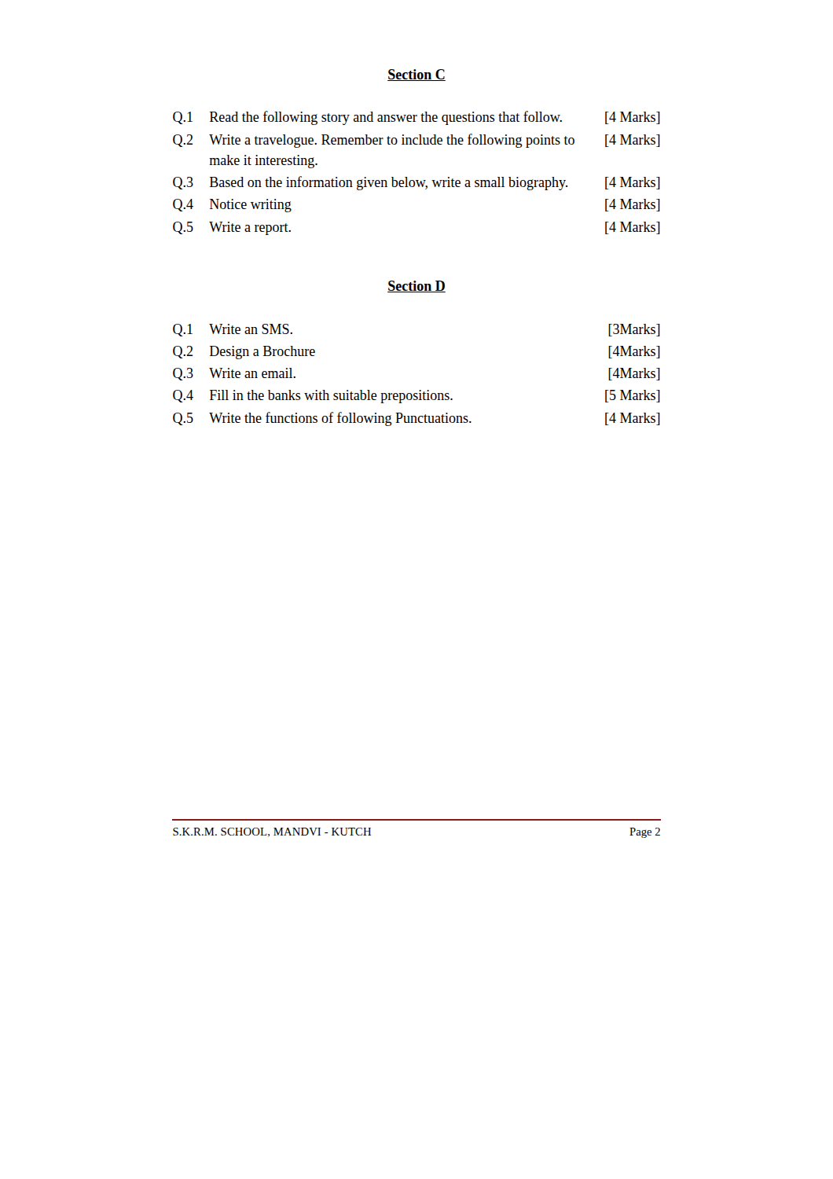Section C
| Q.1 | Read the following story and answer the questions that follow. | [4 Marks] |
| Q.2 | Write a travelogue. Remember to include the following points to make it interesting. | [4 Marks] |
| Q.3 | Based on the information given below, write a small biography. | [4 Marks] |
| Q.4 | Notice writing | [4 Marks] |
| Q.5 | Write a report. | [4 Marks] |
Section D
| Q.1 | Write an SMS. | [3Marks] |
| Q.2 | Design a Brochure | [4Marks] |
| Q.3 | Write an email. | [4Marks] |
| Q.4 | Fill in the banks with suitable prepositions. | [5 Marks] |
| Q.5 | Write the functions of following Punctuations. | [4 Marks] |
S.K.R.M. SCHOOL, MANDVI - KUTCH Page 2